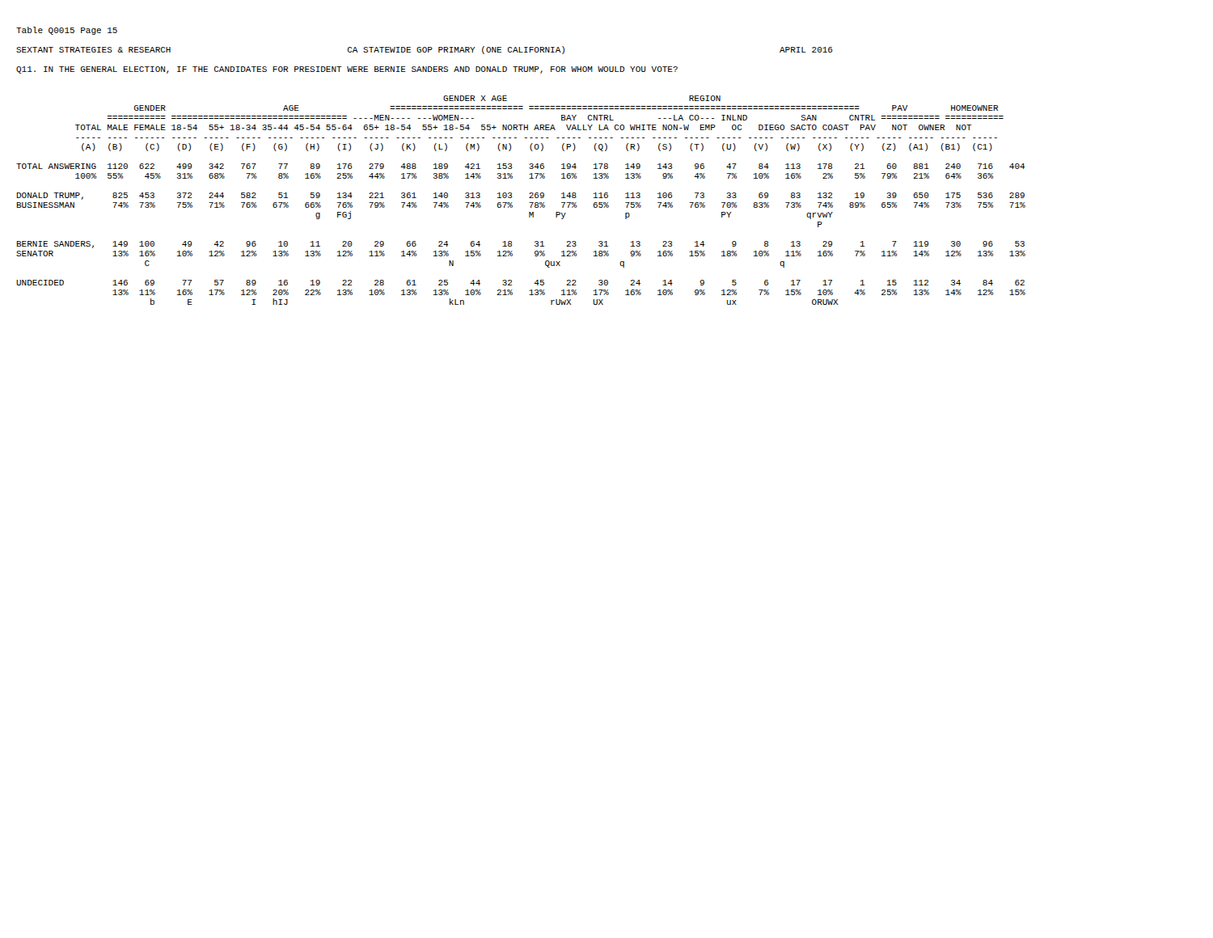Table Q0015 Page 15 SEXTANT STRATEGIES & RESEARCH CA STATEWIDE GOP PRIMARY (ONE CALIFORNIA) APRIL 2016 Q11. IN THE GENERAL ELECTION, IF THE CANDIDATES FOR PRESIDENT WERE BERNIE SANDERS AND DONALD TRUMP, FOR WHOM WOULD YOU VOTE? GENDER X AGE REGION GENDER AGE ========================= ============================================================== PAV HOMEOWNER =========== ================================= ----MEN---- ---WOMEN--- BAY CNTRL ---LA CO--- INLND SAN CNTRL =========== =========== TOTAL MALE FEMALE 18-54 55+ 18-34 35-44 45-54 55-64 65+ 18-54 55+ 18-54 55+ NORTH AREA VALLY LA CO WHITE NON-W EMP OC DIEGO SACTO COAST PAV NOT OWNER NOT ----- ---- ------ ----- ----- ----- ----- ----- ----- ----- ----- ----- ----- ----- ----- ----- ----- ----- ----- ----- ----- ----- ----- ----- ----- ----- ----- ----- ----- (A) (B) (C) (D) (E) (F) (G) (H) (I) (J) (K) (L) (M) (N) (O) (P) (Q) (R) (S) (T) (U) (V) (W) (X) (Y) (Z) (A1) (B1) (C1) TOTAL ANSWERING 1120 622 499 342 767 77 89 176 279 488 189 421 153 346 194 178 149 143 96 47 84 113 178 21 60 881 240 716 404 100% 55% 45% 31% 68% 7% 8% 16% 25% 44% 17% 38% 14% 31% 17% 16% 13% 13% 9% 4% 7% 10% 16% 2% 5% 79% 21% 64% 36% DONALD TRUMP, 825 453 372 244 582 51 59 134 221 361 140 313 103 269 148 116 113 106 73 33 69 83 132 19 39 650 175 536 289 BUSINESSMAN 74% 73% 75% 71% 76% 67% 66% 76% 79% 74% 74% 74% 67% 78% 77% 65% 75% 74% 76% 70% 83% 73% 74% 89% 65% 74% 73% 75% 71% g FGj M Py p PY qrvwY P BERNIE SANDERS, 149 100 49 42 96 10 11 20 29 66 24 64 18 31 23 31 13 23 14 9 8 13 29 1 7 119 30 96 53 SENATOR 13% 16% 10% 12% 12% 13% 13% 12% 11% 14% 13% 15% 12% 9% 12% 18% 9% 16% 15% 18% 10% 11% 16% 7% 11% 14% 12% 13% 13% C N Qux q q UNDECIDED 146 69 77 57 89 16 19 22 28 61 25 44 32 45 22 30 24 14 9 5 6 17 17 1 15 112 34 84 62 13% 11% 16% 17% 12% 20% 22% 13% 10% 13% 13% 10% 21% 13% 11% 17% 16% 10% 9% 12% 7% 15% 10% 4% 25% 13% 14% 12% 15% b E I hIJ kLn rUwX UX ux ORUWX